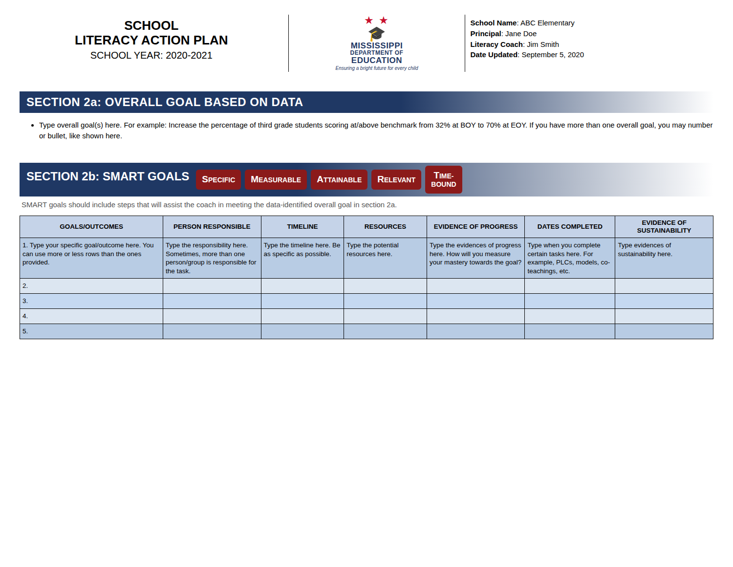SCHOOL
LITERACY ACTION PLAN
SCHOOL YEAR: 2020-2021
★ ★
🎓
MISSISSIPPI
DEPARTMENT OF
EDUCATION
Ensuring a bright future for every child
School Name: ABC Elementary
Principal: Jane Doe
Literacy Coach: Jim Smith
Date Updated: September 5, 2020
SECTION 2a: OVERALL GOAL BASED ON DATA
Type overall goal(s) here. For example: Increase the percentage of third grade students scoring at/above benchmark from 32% at BOY to 70% at EOY. If you have more than one overall goal, you may number or bullet, like shown here.
SECTION 2b: SMART GOALS
SPECIFIC
MEASURABLE
ATTAINABLE
RELEVANT
TIME-
BOUND
SMART goals should include steps that will assist the coach in meeting the data-identified overall goal in section 2a.
| GOALS/OUTCOMES | PERSON RESPONSIBLE | TIMELINE | RESOURCES | EVIDENCE OF PROGRESS | DATES COMPLETED | EVIDENCE OF SUSTAINABILITY |
| --- | --- | --- | --- | --- | --- | --- |
| 1. Type your specific goal/outcome here. You can use more or less rows than the ones provided. | Type the responsibility here. Sometimes, more than one person/group is responsible for the task. | Type the timeline here. Be as specific as possible. | Type the potential resources here. | Type the evidences of progress here. How will you measure your mastery towards the goal? | Type when you complete certain tasks here. For example, PLCs, models, co-teachings, etc. | Type evidences of sustainability here. |
| 2. | | | | | | |
| 3. | | | | | | |
| 4. | | | | | | |
| 5. | | | | | | |